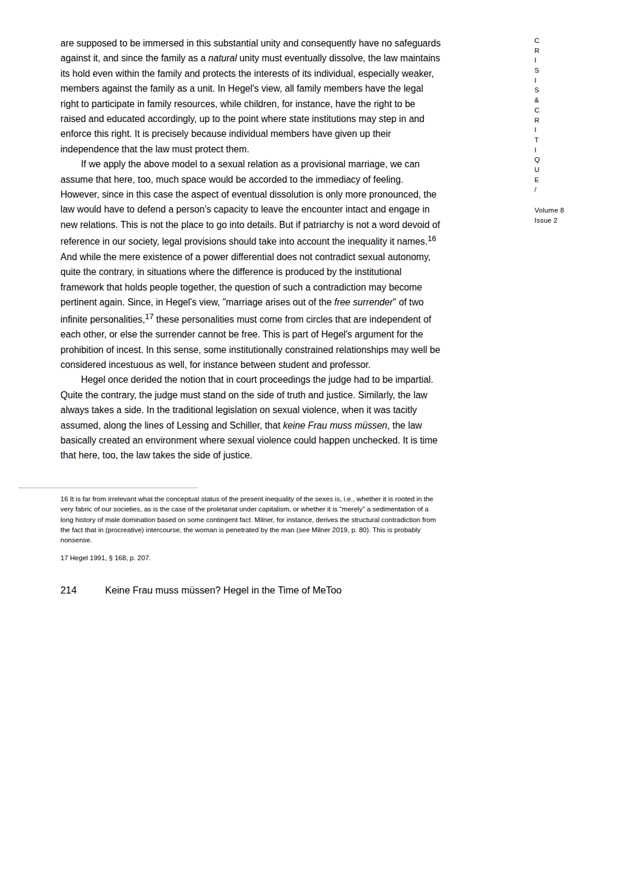CRISIS & CRITIQUE /
Volume 8
Issue 2
are supposed to be immersed in this substantial unity and consequently have no safeguards against it, and since the family as a natural unity must eventually dissolve, the law maintains its hold even within the family and protects the interests of its individual, especially weaker, members against the family as a unit. In Hegel's view, all family members have the legal right to participate in family resources, while children, for instance, have the right to be raised and educated accordingly, up to the point where state institutions may step in and enforce this right. It is precisely because individual members have given up their independence that the law must protect them.
If we apply the above model to a sexual relation as a provisional marriage, we can assume that here, too, much space would be accorded to the immediacy of feeling. However, since in this case the aspect of eventual dissolution is only more pronounced, the law would have to defend a person's capacity to leave the encounter intact and engage in new relations. This is not the place to go into details. But if patriarchy is not a word devoid of reference in our society, legal provisions should take into account the inequality it names.16 And while the mere existence of a power differential does not contradict sexual autonomy, quite the contrary, in situations where the difference is produced by the institutional framework that holds people together, the question of such a contradiction may become pertinent again. Since, in Hegel's view, "marriage arises out of the free surrender" of two infinite personalities,17 these personalities must come from circles that are independent of each other, or else the surrender cannot be free. This is part of Hegel's argument for the prohibition of incest. In this sense, some institutionally constrained relationships may well be considered incestuous as well, for instance between student and professor.
Hegel once derided the notion that in court proceedings the judge had to be impartial. Quite the contrary, the judge must stand on the side of truth and justice. Similarly, the law always takes a side. In the traditional legislation on sexual violence, when it was tacitly assumed, along the lines of Lessing and Schiller, that keine Frau muss müssen, the law basically created an environment where sexual violence could happen unchecked. It is time that here, too, the law takes the side of justice.
16 It is far from irrelevant what the conceptual status of the present inequality of the sexes is, i.e., whether it is rooted in the very fabric of our societies, as is the case of the proletariat under capitalism, or whether it is "merely" a sedimentation of a long history of male domination based on some contingent fact. Milner, for instance, derives the structural contradiction from the fact that in (procreative) intercourse, the woman is penetrated by the man (see Milner 2019, p. 80). This is probably nonsense.
17 Hegel 1991, § 168, p. 207.
214 Keine Frau muss müssen? Hegel in the Time of MeToo